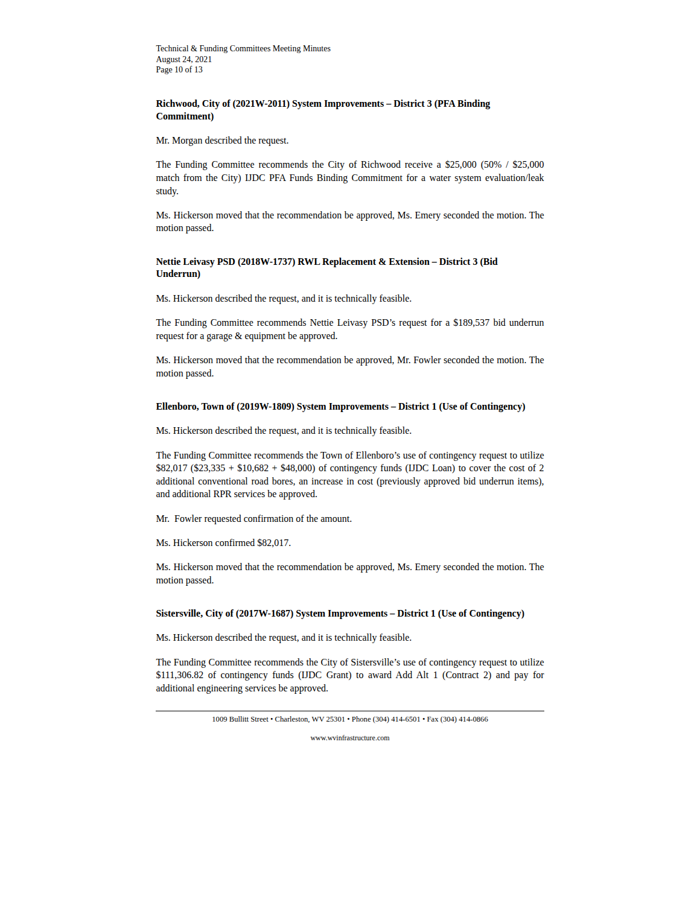Technical & Funding Committees Meeting Minutes
August 24, 2021
Page 10 of 13
Richwood, City of (2021W-2011) System Improvements – District 3 (PFA Binding Commitment)
Mr. Morgan described the request.
The Funding Committee recommends the City of Richwood receive a $25,000 (50% / $25,000 match from the City) IJDC PFA Funds Binding Commitment for a water system evaluation/leak study.
Ms. Hickerson moved that the recommendation be approved, Ms. Emery seconded the motion. The motion passed.
Nettie Leivasy PSD (2018W-1737) RWL Replacement & Extension – District 3 (Bid Underrun)
Ms. Hickerson described the request, and it is technically feasible.
The Funding Committee recommends Nettie Leivasy PSD’s request for a $189,537 bid underrun request for a garage & equipment be approved.
Ms. Hickerson moved that the recommendation be approved, Mr. Fowler seconded the motion. The motion passed.
Ellenboro, Town of (2019W-1809) System Improvements – District 1 (Use of Contingency)
Ms. Hickerson described the request, and it is technically feasible.
The Funding Committee recommends the Town of Ellenboro’s use of contingency request to utilize $82,017 ($23,335 + $10,682 + $48,000) of contingency funds (IJDC Loan) to cover the cost of 2 additional conventional road bores, an increase in cost (previously approved bid underrun items), and additional RPR services be approved.
Mr. Fowler requested confirmation of the amount.
Ms. Hickerson confirmed $82,017.
Ms. Hickerson moved that the recommendation be approved, Ms. Emery seconded the motion. The motion passed.
Sistersville, City of (2017W-1687) System Improvements – District 1 (Use of Contingency)
Ms. Hickerson described the request, and it is technically feasible.
The Funding Committee recommends the City of Sistersville’s use of contingency request to utilize $111,306.82 of contingency funds (IJDC Grant) to award Add Alt 1 (Contract 2) and pay for additional engineering services be approved.
1009 Bullitt Street • Charleston, WV 25301 • Phone (304) 414-6501 • Fax (304) 414-0866
www.wvinfrastructure.com